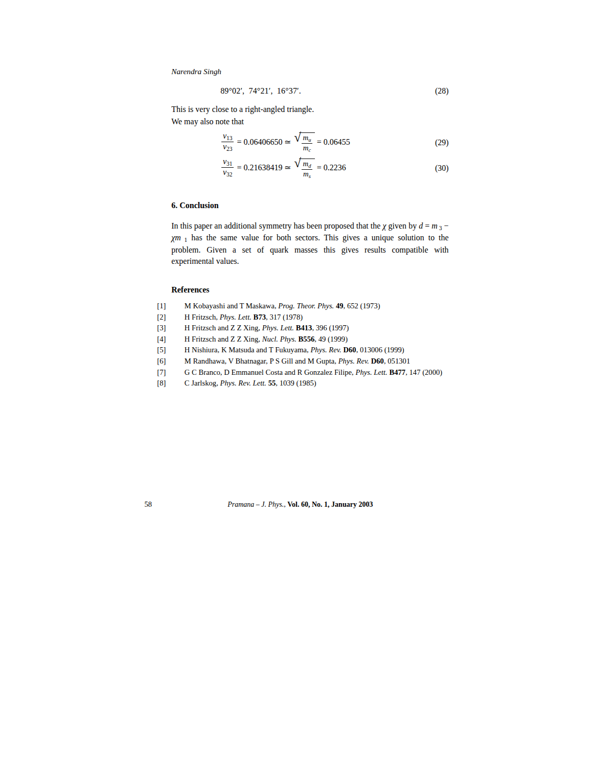Narendra Singh
89°02′, 74°21′, 16°37′.
(28)
This is very close to a right-angled triangle.
We may also note that
v13 v23 = 0.06406650 ≃ mu mc = 0.06455
(29)
v31 v32 = 0.21638419 ≃ md ms = 0.2236
(30)
6. Conclusion
In this paper an additional symmetry has been proposed that the χ given by d = m 3 − χm 1 has the same value for both sectors. This gives a unique solution to the problem. Given a set of quark masses this gives results compatible with experimental values.
References
[1] M Kobayashi and T Maskawa, Prog. Theor. Phys. 49, 652 (1973)
[2] H Fritzsch, Phys. Lett. B73, 317 (1978)
[3] H Fritzsch and Z Z Xing, Phys. Lett. B413, 396 (1997)
[4] H Fritzsch and Z Z Xing, Nucl. Phys. B556, 49 (1999)
[5] H Nishiura, K Matsuda and T Fukuyama, Phys. Rev. D60, 013006 (1999)
[6] M Randhawa, V Bhatnagar, P S Gill and M Gupta, Phys. Rev. D60, 051301
[7] G C Branco, D Emmanuel Costa and R Gonzalez Filipe, Phys. Lett. B477, 147 (2000)
[8] C Jarlskog, Phys. Rev. Lett. 55, 1039 (1985)
58
Pramana – J. Phys., Vol. 60, No. 1, January 2003